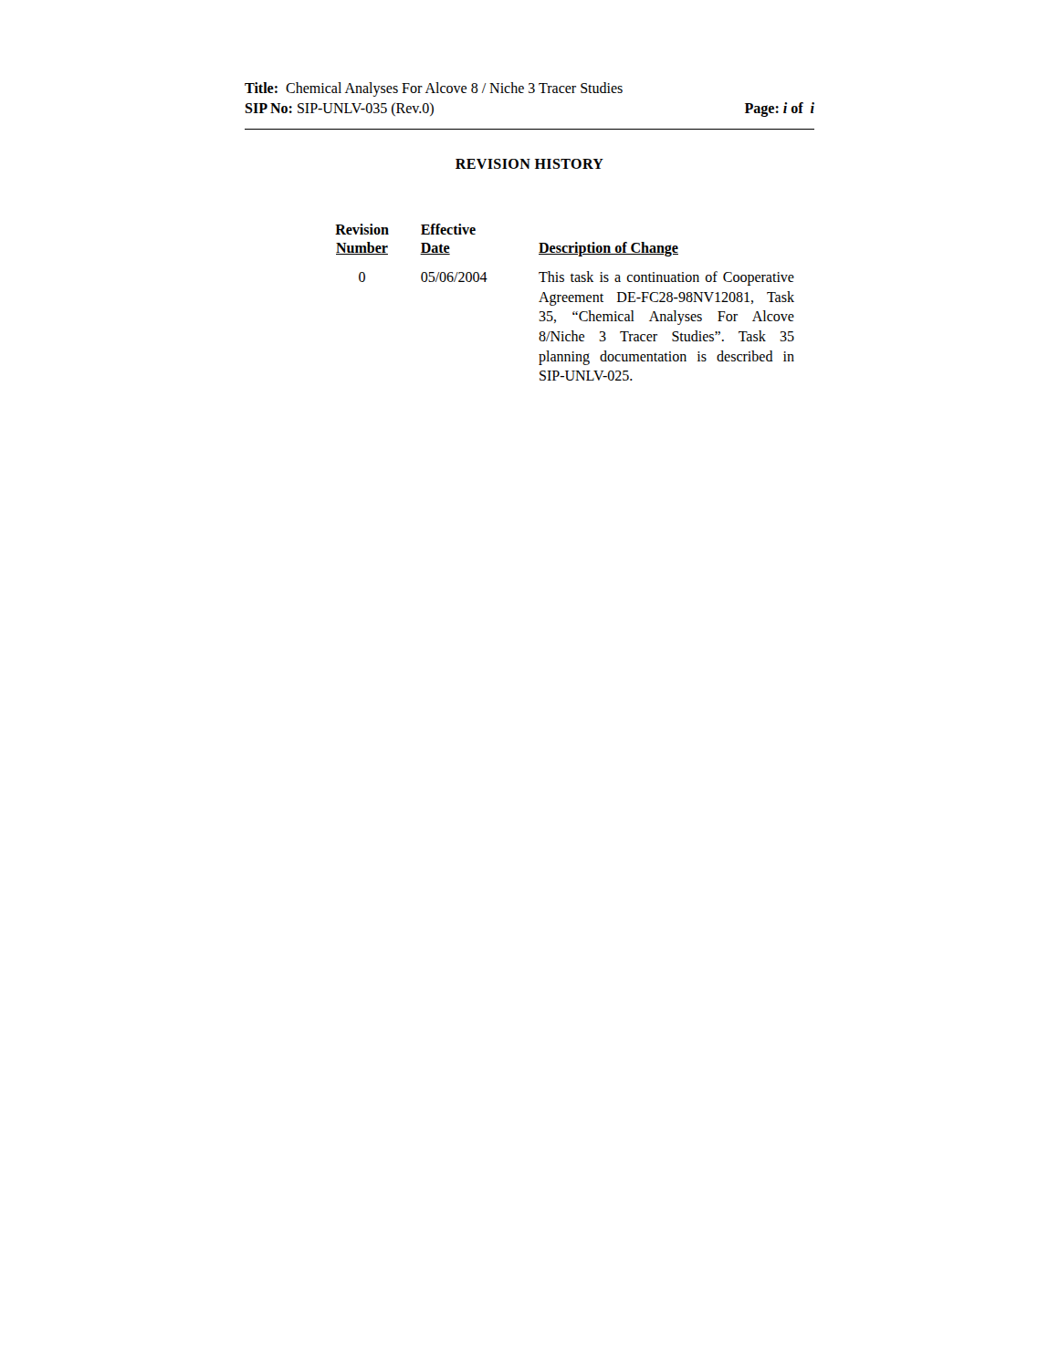Title: Chemical Analyses For Alcove 8 / Niche 3 Tracer Studies
SIP No: SIP-UNLV-035 (Rev.0)
Page: i of i
REVISION HISTORY
| Revision Number | Effective Date | Description of Change |
| --- | --- | --- |
| 0 | 05/06/2004 | This task is a continuation of Cooperative Agreement DE-FC28-98NV12081, Task 35, “Chemical Analyses For Alcove 8/Niche 3 Tracer Studies”. Task 35 planning documentation is described in SIP-UNLV-025. |